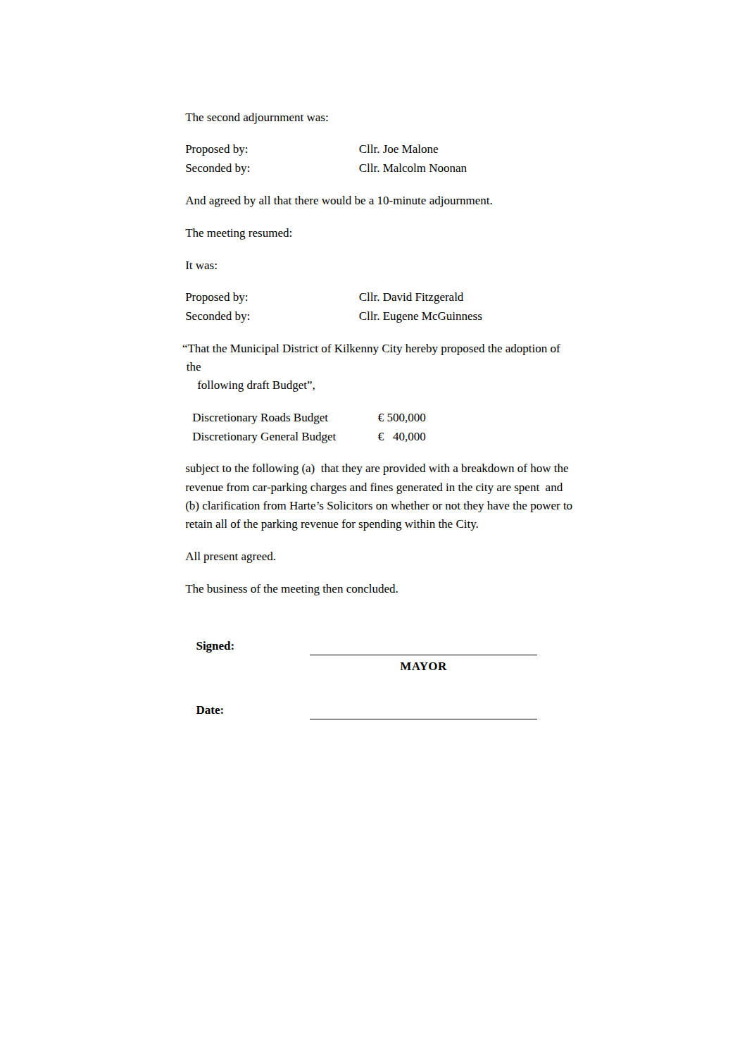The second adjournment was:
Proposed by: Cllr. Joe Malone
Seconded by: Cllr. Malcolm Noonan
And agreed by all that there would be a 10-minute adjournment.
The meeting resumed:
It was:
Proposed by: Cllr. David Fitzgerald
Seconded by: Cllr. Eugene McGuinness
“That the Municipal District of Kilkenny City hereby proposed the adoption of thefollowing draft Budget”,
Discretionary Roads Budget € 500,000
Discretionary General Budget € 40,000
subject to the following (a) that they are provided with a breakdown of how the revenue from car-parking charges and fines generated in the city are spent and (b) clarification from Harte’s Solicitors on whether or not they have the power to retain all of the parking revenue for spending within the City.
All present agreed.
The business of the meeting then concluded.
Signed:
MAYOR
Date: